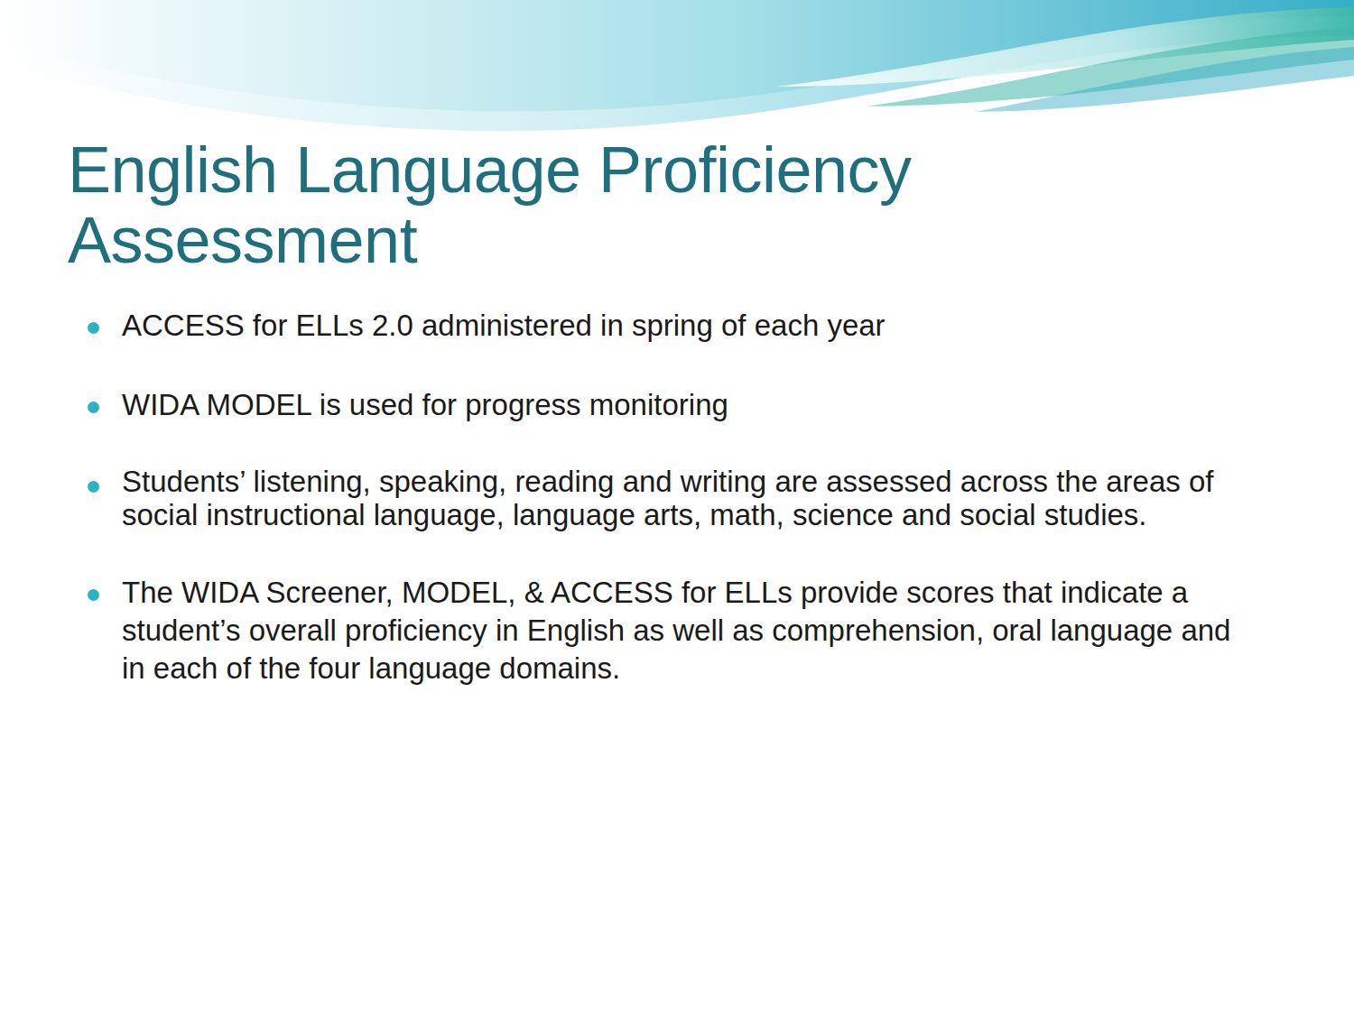English Language Proficiency Assessment
ACCESS for ELLs 2.0 administered in spring of each year
WIDA MODEL is used for progress monitoring
Students’ listening, speaking, reading and writing are assessed across the areas of social instructional language, language arts, math, science and social studies.
The WIDA Screener, MODEL, & ACCESS for ELLs provide scores that indicate a student’s overall proficiency in English as well as comprehension, oral language and in each of the four language domains.